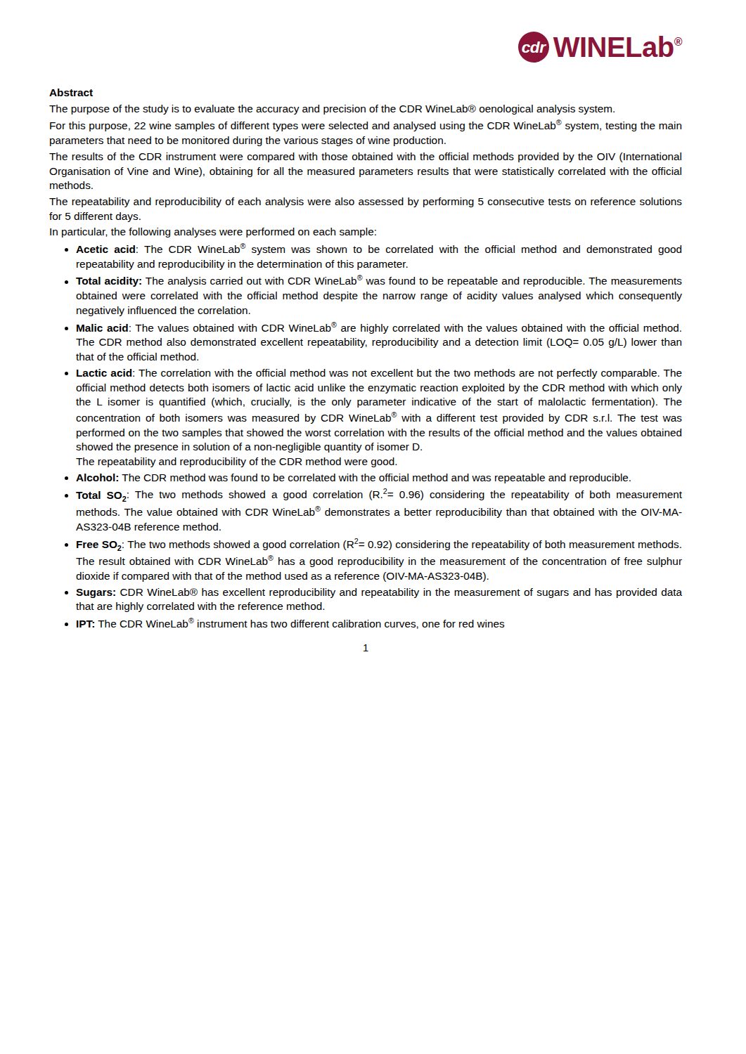cdr WINE Lab®
Abstract
The purpose of the study is to evaluate the accuracy and precision of the CDR WineLab® oenological analysis system.
For this purpose, 22 wine samples of different types were selected and analysed using the CDR WineLab® system, testing the main parameters that need to be monitored during the various stages of wine production.
The results of the CDR instrument were compared with those obtained with the official methods provided by the OIV (International Organisation of Vine and Wine), obtaining for all the measured parameters results that were statistically correlated with the official methods.
The repeatability and reproducibility of each analysis were also assessed by performing 5 consecutive tests on reference solutions for 5 different days.
In particular, the following analyses were performed on each sample:
Acetic acid: The CDR WineLab® system was shown to be correlated with the official method and demonstrated good repeatability and reproducibility in the determination of this parameter.
Total acidity: The analysis carried out with CDR WineLab® was found to be repeatable and reproducible. The measurements obtained were correlated with the official method despite the narrow range of acidity values analysed which consequently negatively influenced the correlation.
Malic acid: The values obtained with CDR WineLab® are highly correlated with the values obtained with the official method. The CDR method also demonstrated excellent repeatability, reproducibility and a detection limit (LOQ= 0.05 g/L) lower than that of the official method.
Lactic acid: The correlation with the official method was not excellent but the two methods are not perfectly comparable. The official method detects both isomers of lactic acid unlike the enzymatic reaction exploited by the CDR method with which only the L isomer is quantified (which, crucially, is the only parameter indicative of the start of malolactic fermentation). The concentration of both isomers was measured by CDR WineLab® with a different test provided by CDR s.r.l. The test was performed on the two samples that showed the worst correlation with the results of the official method and the values obtained showed the presence in solution of a non-negligible quantity of isomer D.
The repeatability and reproducibility of the CDR method were good.
Alcohol: The CDR method was found to be correlated with the official method and was repeatable and reproducible.
Total SO2: The two methods showed a good correlation (R.2= 0.96) considering the repeatability of both measurement methods. The value obtained with CDR WineLab® demonstrates a better reproducibility than that obtained with the OIV-MA-AS323-04B reference method.
Free SO2: The two methods showed a good correlation (R2= 0.92) considering the repeatability of both measurement methods. The result obtained with CDR WineLab® has a good reproducibility in the measurement of the concentration of free sulphur dioxide if compared with that of the method used as a reference (OIV-MA-AS323-04B).
Sugars: CDR WineLab® has excellent reproducibility and repeatability in the measurement of sugars and has provided data that are highly correlated with the reference method.
IPT: The CDR WineLab® instrument has two different calibration curves, one for red wines
1